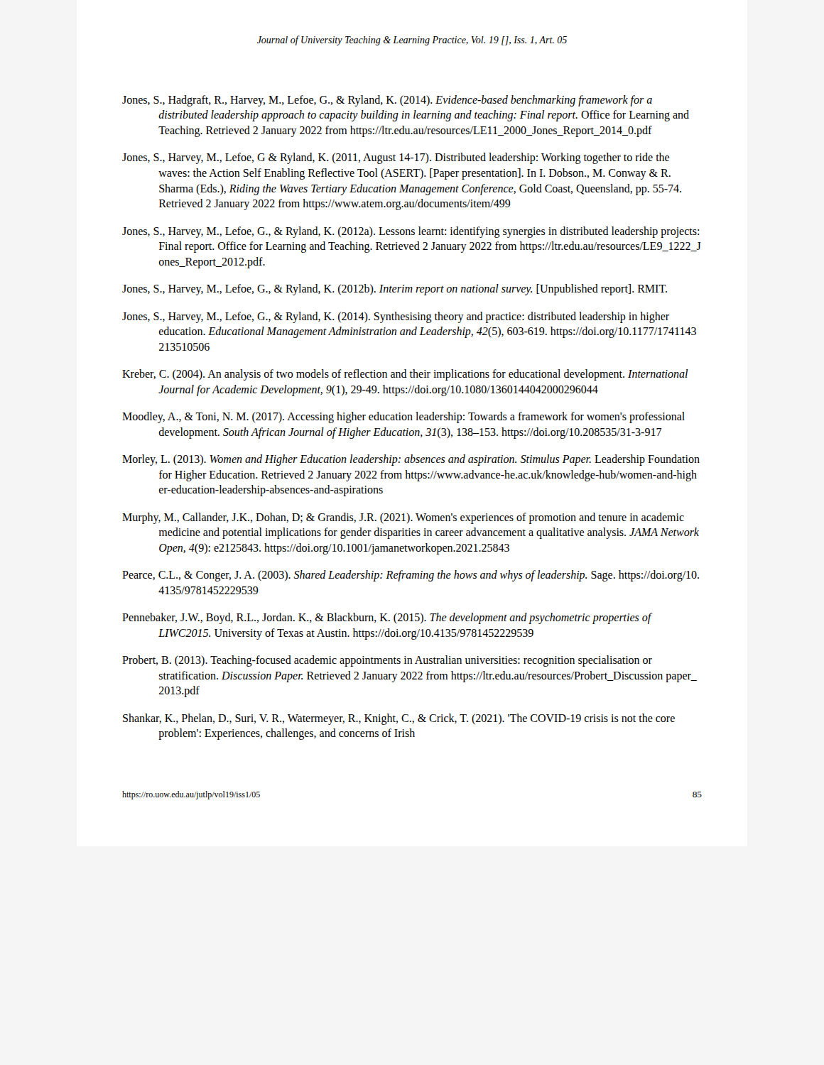Journal of University Teaching & Learning Practice, Vol. 19 [], Iss. 1, Art. 05
Jones, S., Hadgraft, R., Harvey, M., Lefoe, G., & Ryland, K. (2014). Evidence-based benchmarking framework for a distributed leadership approach to capacity building in learning and teaching: Final report. Office for Learning and Teaching. Retrieved 2 January 2022 from https://ltr.edu.au/resources/LE11_2000_Jones_Report_2014_0.pdf
Jones, S., Harvey, M., Lefoe, G & Ryland, K. (2011, August 14-17). Distributed leadership: Working together to ride the waves: the Action Self Enabling Reflective Tool (ASERT). [Paper presentation]. In I. Dobson., M. Conway & R. Sharma (Eds.), Riding the Waves Tertiary Education Management Conference, Gold Coast, Queensland, pp. 55-74. Retrieved 2 January 2022 from https://www.atem.org.au/documents/item/499
Jones, S., Harvey, M., Lefoe, G., & Ryland, K. (2012a). Lessons learnt: identifying synergies in distributed leadership projects: Final report. Office for Learning and Teaching. Retrieved 2 January 2022 from https://ltr.edu.au/resources/LE9_1222_Jones_Report_2012.pdf.
Jones, S., Harvey, M., Lefoe, G., & Ryland, K. (2012b). Interim report on national survey. [Unpublished report]. RMIT.
Jones, S., Harvey, M., Lefoe, G., & Ryland, K. (2014). Synthesising theory and practice: distributed leadership in higher education. Educational Management Administration and Leadership, 42(5), 603-619. https://doi.org/10.1177/1741143213510506
Kreber, C. (2004). An analysis of two models of reflection and their implications for educational development. International Journal for Academic Development, 9(1), 29-49. https://doi.org/10.1080/1360144042000296044
Moodley, A., & Toni, N. M. (2017). Accessing higher education leadership: Towards a framework for women's professional development. South African Journal of Higher Education, 31(3), 138–153. https://doi.org/10.208535/31-3-917
Morley, L. (2013). Women and Higher Education leadership: absences and aspiration. Stimulus Paper. Leadership Foundation for Higher Education. Retrieved 2 January 2022 from https://www.advance-he.ac.uk/knowledge-hub/women-and-higher-education-leadership-absences-and-aspirations
Murphy, M., Callander, J.K., Dohan, D; & Grandis, J.R. (2021). Women's experiences of promotion and tenure in academic medicine and potential implications for gender disparities in career advancement a qualitative analysis. JAMA Network Open, 4(9): e2125843. https://doi.org/10.1001/jamanetworkopen.2021.25843
Pearce, C.L., & Conger, J. A. (2003). Shared Leadership: Reframing the hows and whys of leadership. Sage. https://doi.org/10.4135/9781452229539
Pennebaker, J.W., Boyd, R.L., Jordan. K., & Blackburn, K. (2015). The development and psychometric properties of LIWC2015. University of Texas at Austin. https://doi.org/10.4135/9781452229539
Probert, B. (2013). Teaching-focused academic appointments in Australian universities: recognition specialisation or stratification. Discussion Paper. Retrieved 2 January 2022 from https://ltr.edu.au/resources/Probert_Discussion paper_2013.pdf
Shankar, K., Phelan, D., Suri, V. R., Watermeyer, R., Knight, C., & Crick, T. (2021). 'The COVID-19 crisis is not the core problem': Experiences, challenges, and concerns of Irish
https://ro.uow.edu.au/jutlp/vol19/iss1/05 85